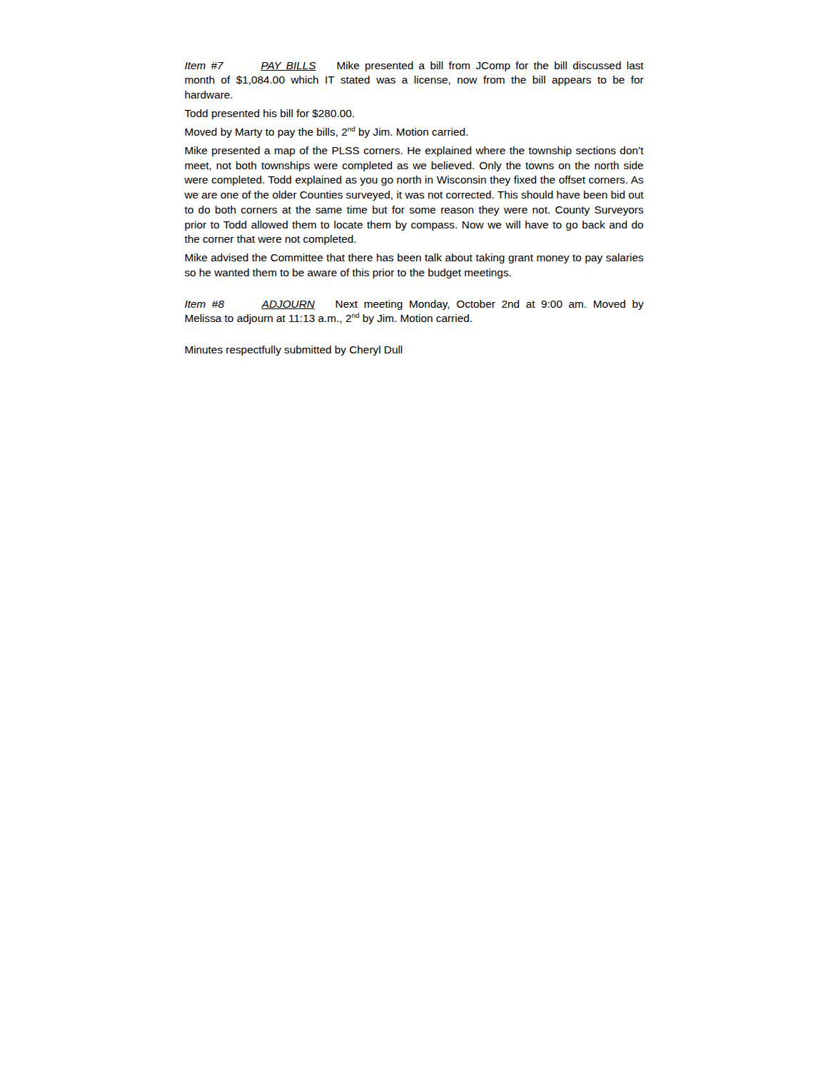Item #7 PAY BILLS Mike presented a bill from JComp for the bill discussed last month of $1,084.00 which IT stated was a license, now from the bill appears to be for hardware.
Todd presented his bill for $280.00.
Moved by Marty to pay the bills, 2nd by Jim. Motion carried.
Mike presented a map of the PLSS corners. He explained where the township sections don’t meet, not both townships were completed as we believed. Only the towns on the north side were completed. Todd explained as you go north in Wisconsin they fixed the offset corners. As we are one of the older Counties surveyed, it was not corrected. This should have been bid out to do both corners at the same time but for some reason they were not. County Surveyors prior to Todd allowed them to locate them by compass. Now we will have to go back and do the corner that were not completed.
Mike advised the Committee that there has been talk about taking grant money to pay salaries so he wanted them to be aware of this prior to the budget meetings.
Item #8 ADJOURN Next meeting Monday, October 2nd at 9:00 am. Moved by Melissa to adjourn at 11:13 a.m., 2nd by Jim. Motion carried.
Minutes respectfully submitted by Cheryl Dull